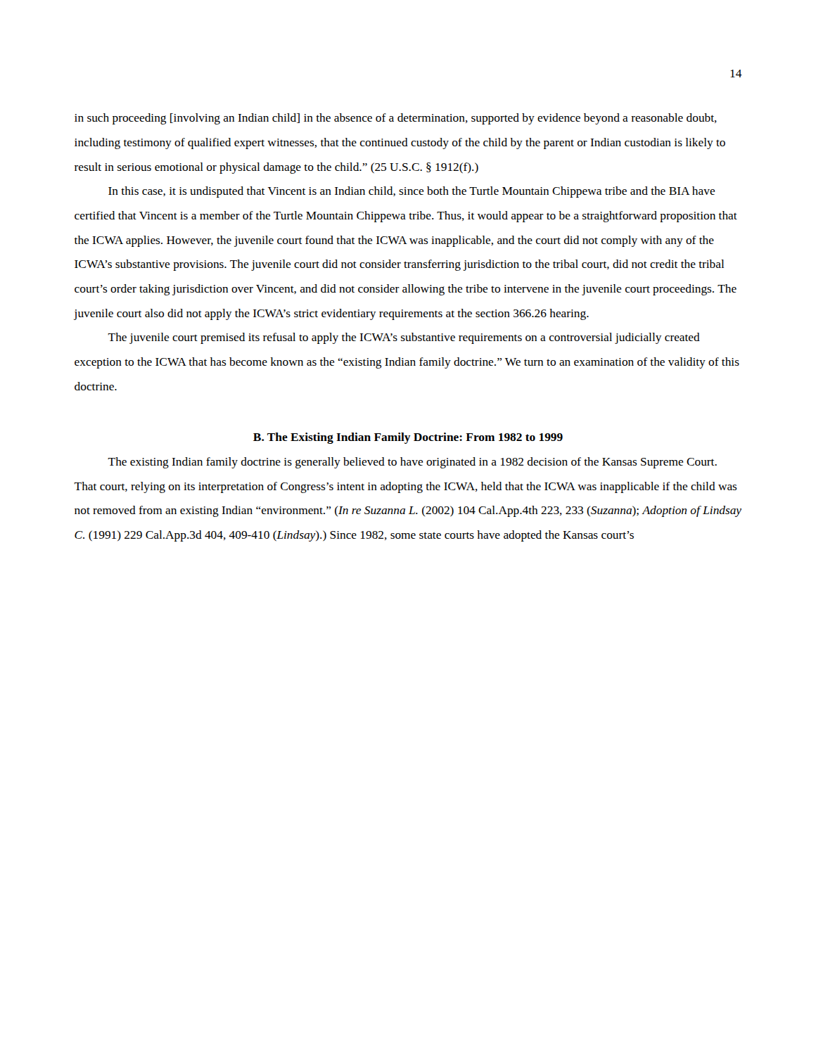14
in such proceeding [involving an Indian child] in the absence of a determination, supported by evidence beyond a reasonable doubt, including testimony of qualified expert witnesses, that the continued custody of the child by the parent or Indian custodian is likely to result in serious emotional or physical damage to the child.” (25 U.S.C. § 1912(f).)
In this case, it is undisputed that Vincent is an Indian child, since both the Turtle Mountain Chippewa tribe and the BIA have certified that Vincent is a member of the Turtle Mountain Chippewa tribe. Thus, it would appear to be a straightforward proposition that the ICWA applies. However, the juvenile court found that the ICWA was inapplicable, and the court did not comply with any of the ICWA’s substantive provisions. The juvenile court did not consider transferring jurisdiction to the tribal court, did not credit the tribal court’s order taking jurisdiction over Vincent, and did not consider allowing the tribe to intervene in the juvenile court proceedings. The juvenile court also did not apply the ICWA’s strict evidentiary requirements at the section 366.26 hearing.
The juvenile court premised its refusal to apply the ICWA’s substantive requirements on a controversial judicially created exception to the ICWA that has become known as the “existing Indian family doctrine.” We turn to an examination of the validity of this doctrine.
B. The Existing Indian Family Doctrine: From 1982 to 1999
The existing Indian family doctrine is generally believed to have originated in a 1982 decision of the Kansas Supreme Court. That court, relying on its interpretation of Congress’s intent in adopting the ICWA, held that the ICWA was inapplicable if the child was not removed from an existing Indian “environment.” (In re Suzanna L. (2002) 104 Cal.App.4th 223, 233 (Suzanna); Adoption of Lindsay C. (1991) 229 Cal.App.3d 404, 409-410 (Lindsay).) Since 1982, some state courts have adopted the Kansas court’s